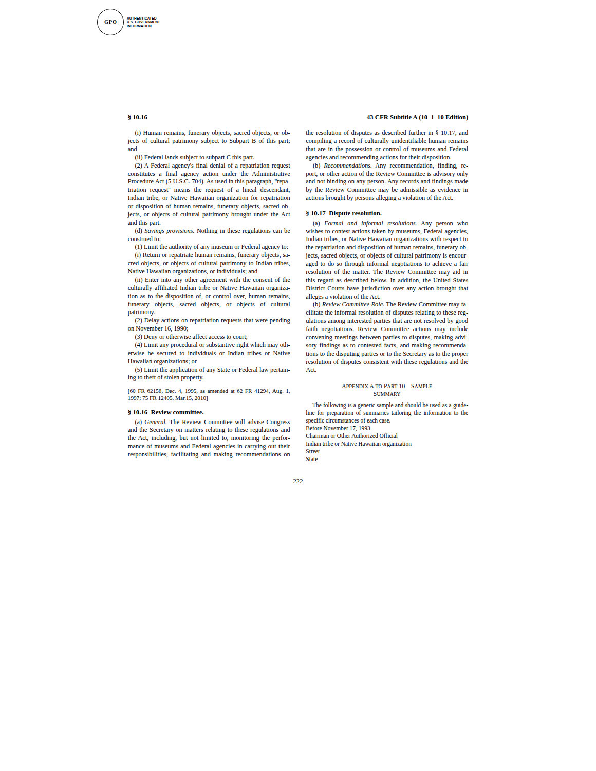Authenticated
U.S. Government
Information
§ 10.16
43 CFR Subtitle A (10–1–10 Edition)
(i) Human remains, funerary objects, sacred objects, or objects of cultural patrimony subject to Subpart B of this part; and
(ii) Federal lands subject to subpart C this part.
(2) A Federal agency's final denial of a repatriation request constitutes a final agency action under the Administrative Procedure Act (5 U.S.C. 704). As used in this paragraph, ''repatriation request'' means the request of a lineal descendant, Indian tribe, or Native Hawaiian organization for repatriation or disposition of human remains, funerary objects, sacred objects, or objects of cultural patrimony brought under the Act and this part.
(d) Savings provisions. Nothing in these regulations can be construed to:
(1) Limit the authority of any museum or Federal agency to:
(i) Return or repatriate human remains, funerary objects, sacred objects, or objects of cultural patrimony to Indian tribes, Native Hawaiian organizations, or individuals; and
(ii) Enter into any other agreement with the consent of the culturally affiliated Indian tribe or Native Hawaiian organization as to the disposition of, or control over, human remains, funerary objects, sacred objects, or objects of cultural patrimony.
(2) Delay actions on repatriation requests that were pending on November 16, 1990;
(3) Deny or otherwise affect access to court;
(4) Limit any procedural or substantive right which may otherwise be secured to individuals or Indian tribes or Native Hawaiian organizations; or
(5) Limit the application of any State or Federal law pertaining to theft of stolen property.
[60 FR 62158, Dec. 4, 1995, as amended at 62 FR 41294, Aug. 1, 1997; 75 FR 12405, Mar.15, 2010]
§ 10.16 Review committee.
(a) General. The Review Committee will advise Congress and the Secretary on matters relating to these regulations and the Act, including, but not limited to, monitoring the performance of museums and Federal agencies in carrying out their responsibilities, facilitating and making recommendations on the resolution of disputes as described further in § 10.17, and compiling a record of culturally unidentifiable human remains that are in the possession or control of museums and Federal agencies and recommending actions for their disposition.
(b) Recommendations. Any recommendation, finding, report, or other action of the Review Committee is advisory only and not binding on any person. Any records and findings made by the Review Committee may be admissible as evidence in actions brought by persons alleging a violation of the Act.
§ 10.17 Dispute resolution.
(a) Formal and informal resolutions. Any person who wishes to contest actions taken by museums, Federal agencies, Indian tribes, or Native Hawaiian organizations with respect to the repatriation and disposition of human remains, funerary objects, sacred objects, or objects of cultural patrimony is encouraged to do so through informal negotiations to achieve a fair resolution of the matter. The Review Committee may aid in this regard as described below. In addition, the United States District Courts have jurisdiction over any action brought that alleges a violation of the Act.
(b) Review Committee Role. The Review Committee may facilitate the informal resolution of disputes relating to these regulations among interested parties that are not resolved by good faith negotiations. Review Committee actions may include convening meetings between parties to disputes, making advisory findings as to contested facts, and making recommendations to the disputing parties or to the Secretary as to the proper resolution of disputes consistent with these regulations and the Act.
APPENDIX A TO PART 10—SAMPLE
SUMMARY
The following is a generic sample and should be used as a guideline for preparation of summaries tailoring the information to the specific circumstances of each case.
Before November 17, 1993
Chairman or Other Authorized Official
Indian tribe or Native Hawaiian organization
Street
State
222